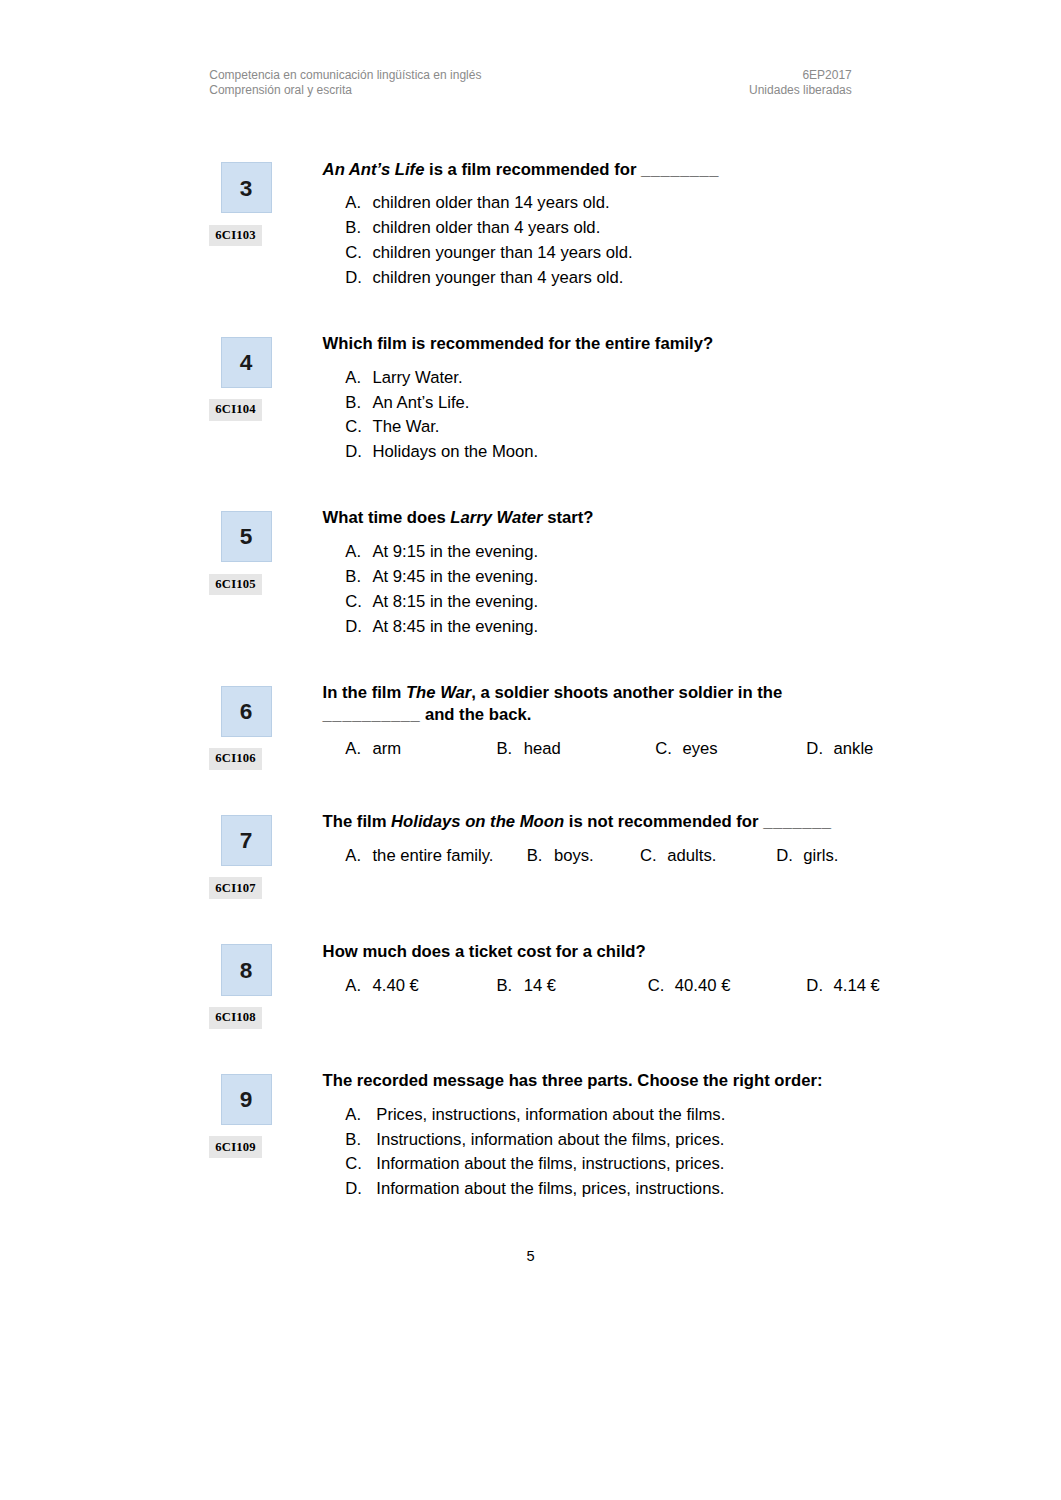Competencia en comunicación lingüística en inglés
Comprensión oral y escrita
6EP2017
Unidades liberadas
3
6CI103
An Ant’s Life is a film recommended for ________
A. children older than 14 years old.
B. children older than 4 years old.
C. children younger than 14 years old.
D. children younger than 4 years old.
4
6CI104
Which film is recommended for the entire family?
A. Larry Water.
B. An Ant’s Life.
C. The War.
D. Holidays on the Moon.
5
6CI105
What time does Larry Water start?
A. At 9:15 in the evening.
B. At 9:45 in the evening.
C. At 8:15 in the evening.
D. At 8:45 in the evening.
6
6CI106
In the film The War, a soldier shoots another soldier in the __________ and the back.
A. arm
B. head
C. eyes
D. ankle
7
6CI107
The film Holidays on the Moon is not recommended for _______
A. the entire family.
B. boys.
C. adults.
D. girls.
8
6CI108
How much does a ticket cost for a child?
A. 4.40 €
B. 14 €
C. 40.40 €
D. 4.14 €
9
6CI109
The recorded message has three parts. Choose the right order:
A. Prices, instructions, information about the films.
B. Instructions, information about the films, prices.
C. Information about the films, instructions, prices.
D. Information about the films, prices, instructions.
5